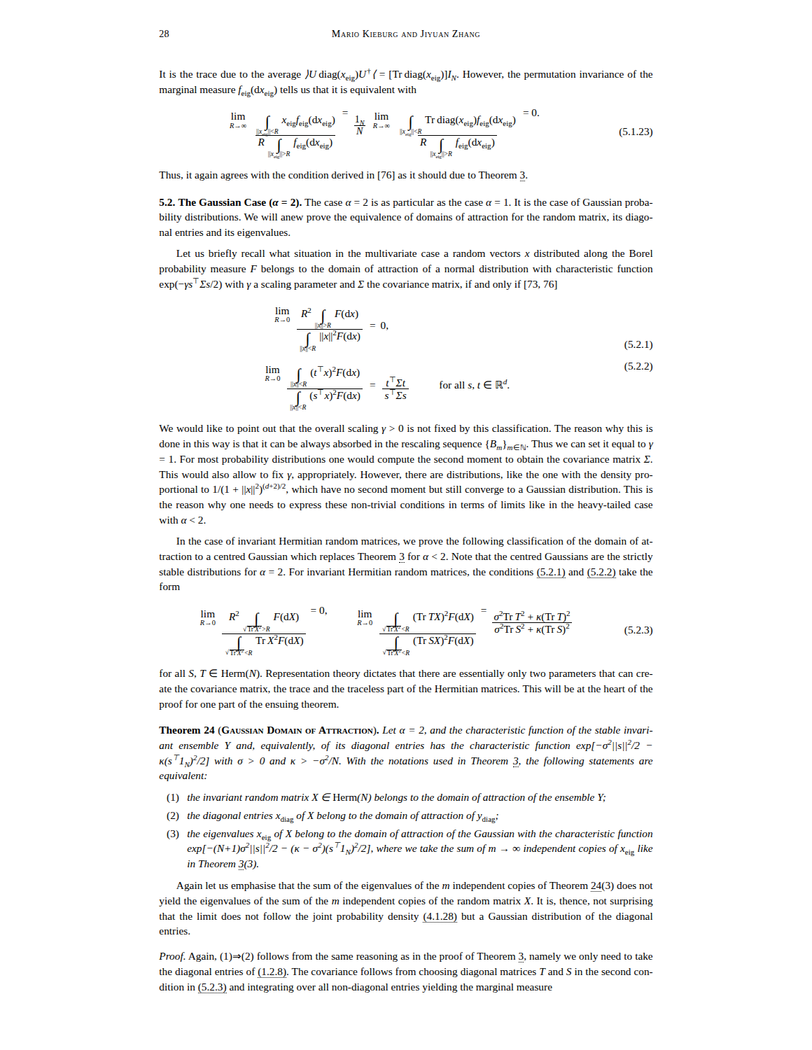28 Mario Kieburg and Jiyuan Zhang
It is the trace due to the average ⟩U diag(xeig)U†⟨ = [Tr diag(xeig)]IN. However, the permutation invariance of the marginal measure feig(dxeig) tells us that it is equivalent with
lim R→∞ ∫||xeig||<R xeigfeig(dxeig) R ∫||xeig||>R feig(dxeig) = 1N N lim R→∞ ∫||xeig||<R Tr diag(xeig)feig(dxeig) R ∫||xeig||>R feig(dxeig) = 0.
(5.1.23)
Thus, it again agrees with the condition derived in [76] as it should due to Theorem 3.
5.2. The Gaussian Case (α = 2). The case α = 2 is as particular as the case α = 1. It is the case of Gaussian probability distributions. We will anew prove the equivalence of domains of attraction for the random matrix, its diagonal entries and its eigenvalues.
Let us briefly recall what situation in the multivariate case a random vectors x distributed along the Borel probability measure F belongs to the domain of attraction of a normal distribution with characteristic function exp(−γs⊤Σs/2) with γ a scaling parameter and Σ the covariance matrix, if and only if [73, 76]
lim R→0 R2 ∫||x||>R F(dx) ∫||x||<R ||x||2F(dx)
=
0,
lim R→0 ∫||x||<R (t⊤x)2F(dx) ∫||x||<R (s⊤x)2F(dx)
=
t⊤Σt s⊤Σs
for all s, t ∈ ℝd.
(5.2.1)
(5.2.2)
We would like to point out that the overall scaling γ > 0 is not fixed by this classification. The reason why this is done in this way is that it can be always absorbed in the rescaling sequence {Bm}m∈ℕ. Thus we can set it equal to γ = 1. For most probability distributions one would compute the second moment to obtain the covariance matrix Σ. This would also allow to fix γ, appropriately. However, there are distributions, like the one with the density proportional to 1/(1 + ||x||2)(d+2)/2, which have no second moment but still converge to a Gaussian distribution. This is the reason why one needs to express these non-trivial conditions in terms of limits like in the heavy-tailed case with α < 2.
In the case of invariant Hermitian random matrices, we prove the following classification of the domain of attraction to a centred Gaussian which replaces Theorem 3 for α < 2. Note that the centred Gaussians are the strictly stable distributions for α = 2. For invariant Hermitian random matrices, the conditions (5.2.1) and (5.2.2) take the form
lim R→0 R2 ∫Tr X2>R F(dX) ∫Tr X2<R Tr X2F(dX) = 0, lim R→0 ∫Tr X2<R (Tr TX)2F(dX) ∫Tr X2<R (Tr SX)2F(dX) = σ2Tr T2 + κ(Tr T)2 σ2Tr S2 + κ(Tr S)2
(5.2.3)
for all S, T ∈ Herm(N). Representation theory dictates that there are essentially only two parameters that can create the covariance matrix, the trace and the traceless part of the Hermitian matrices. This will be at the heart of the proof for one part of the ensuing theorem.
Theorem 24 (Gaussian Domain of Attraction). Let α = 2, and the characteristic function of the stable invariant ensemble Y and, equivalently, of its diagonal entries has the characteristic function exp[−σ2||s||2/2 − κ(s⊤1N)2/2] with σ > 0 and κ > −σ2/N. With the notations used in Theorem 3, the following statements are equivalent:
(1) the invariant random matrix X ∈ Herm(N) belongs to the domain of attraction of the ensemble Y;
(2) the diagonal entries xdiag of X belong to the domain of attraction of ydiag;
(3) the eigenvalues xeig of X belong to the domain of attraction of the Gaussian with the characteristic function exp[−(N+1)σ2||s||2/2 − (κ − σ2)(s⊤1N)2/2], where we take the sum of m → ∞ independent copies of xeig like in Theorem 3(3).
Again let us emphasise that the sum of the eigenvalues of the m independent copies of Theorem 24(3) does not yield the eigenvalues of the sum of the m independent copies of the random matrix X. It is, thence, not surprising that the limit does not follow the joint probability density (4.1.28) but a Gaussian distribution of the diagonal entries.
Proof. Again, (1)⇒(2) follows from the same reasoning as in the proof of Theorem 3, namely we only need to take the diagonal entries of (1.2.8). The covariance follows from choosing diagonal matrices T and S in the second condition in (5.2.3) and integrating over all non-diagonal entries yielding the marginal measure